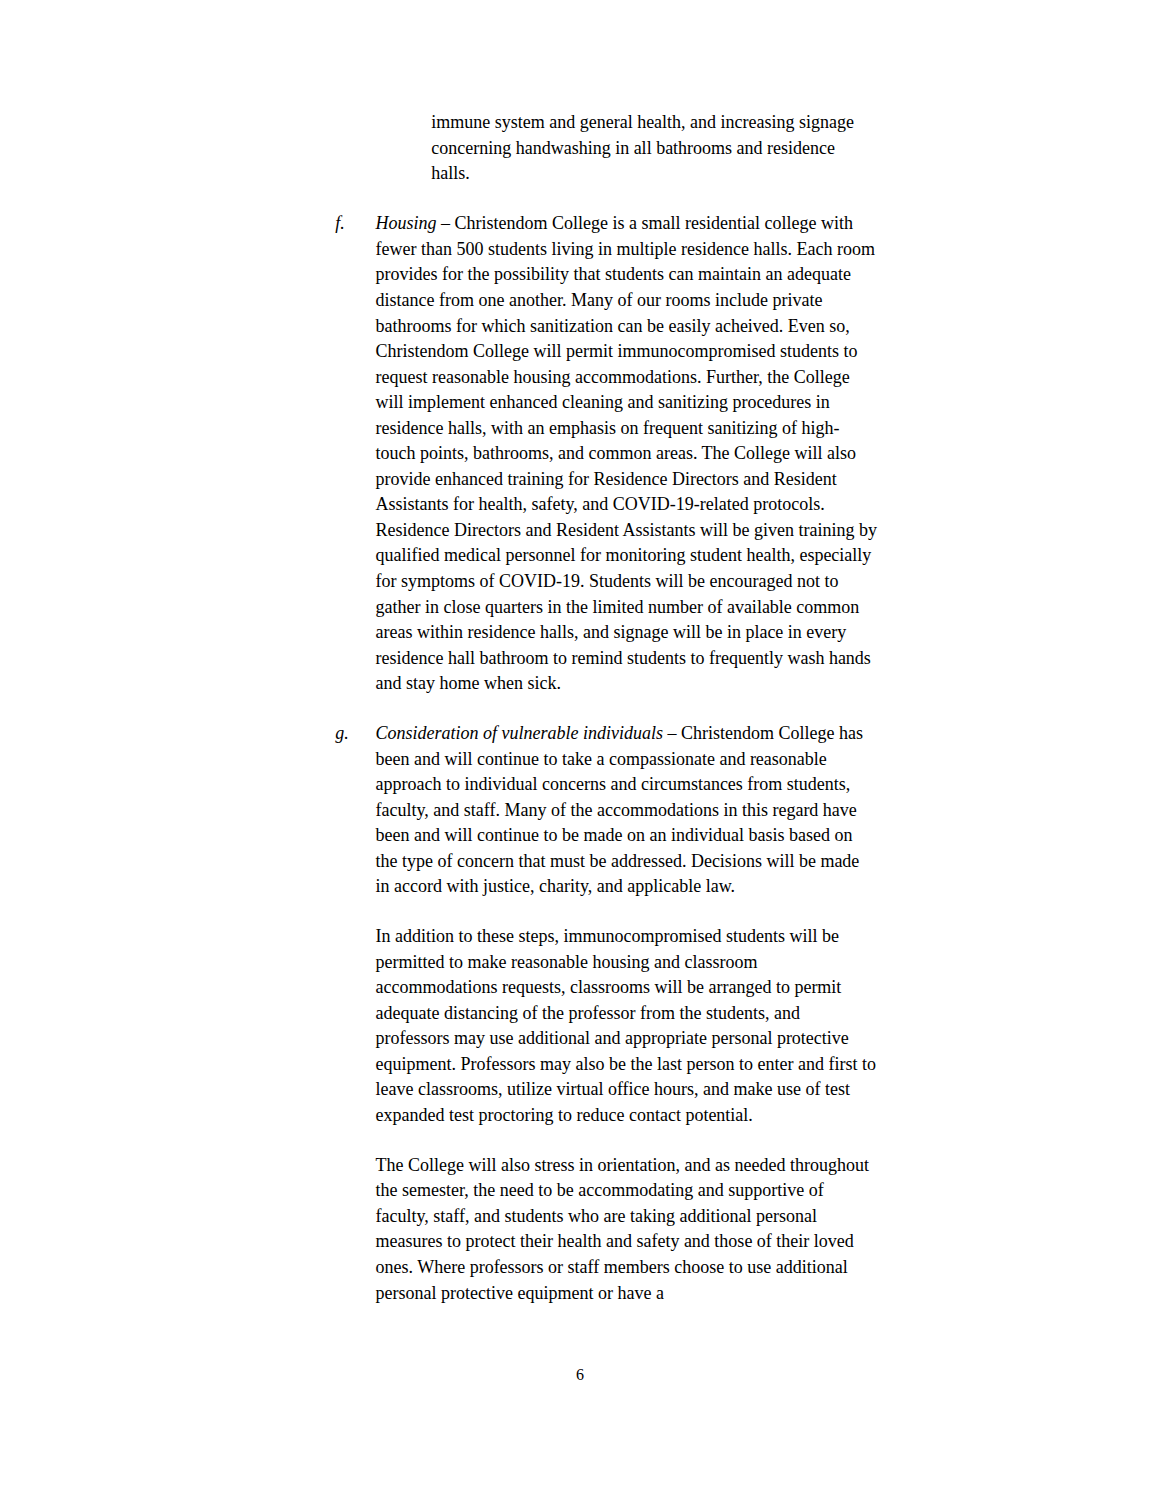immune system and general health, and increasing signage concerning handwashing in all bathrooms and residence halls.
f.
Housing – Christendom College is a small residential college with fewer than 500 students living in multiple residence halls. Each room provides for the possibility that students can maintain an adequate distance from one another. Many of our rooms include private bathrooms for which sanitization can be easily acheived. Even so, Christendom College will permit immunocompromised students to request reasonable housing accommodations. Further, the College will implement enhanced cleaning and sanitizing procedures in residence halls, with an emphasis on frequent sanitizing of high-touch points, bathrooms, and common areas. The College will also provide enhanced training for Residence Directors and Resident Assistants for health, safety, and COVID-19-related protocols. Residence Directors and Resident Assistants will be given training by qualified medical personnel for monitoring student health, especially for symptoms of COVID-19. Students will be encouraged not to gather in close quarters in the limited number of available common areas within residence halls, and signage will be in place in every residence hall bathroom to remind students to frequently wash hands and stay home when sick.
g.
Consideration of vulnerable individuals – Christendom College has been and will continue to take a compassionate and reasonable approach to individual concerns and circumstances from students, faculty, and staff. Many of the accommodations in this regard have been and will continue to be made on an individual basis based on the type of concern that must be addressed. Decisions will be made in accord with justice, charity, and applicable law.
In addition to these steps, immunocompromised students will be permitted to make reasonable housing and classroom accommodations requests, classrooms will be arranged to permit adequate distancing of the professor from the students, and professors may use additional and appropriate personal protective equipment. Professors may also be the last person to enter and first to leave classrooms, utilize virtual office hours, and make use of test expanded test proctoring to reduce contact potential.
The College will also stress in orientation, and as needed throughout the semester, the need to be accommodating and supportive of faculty, staff, and students who are taking additional personal measures to protect their health and safety and those of their loved ones. Where professors or staff members choose to use additional personal protective equipment or have a
6